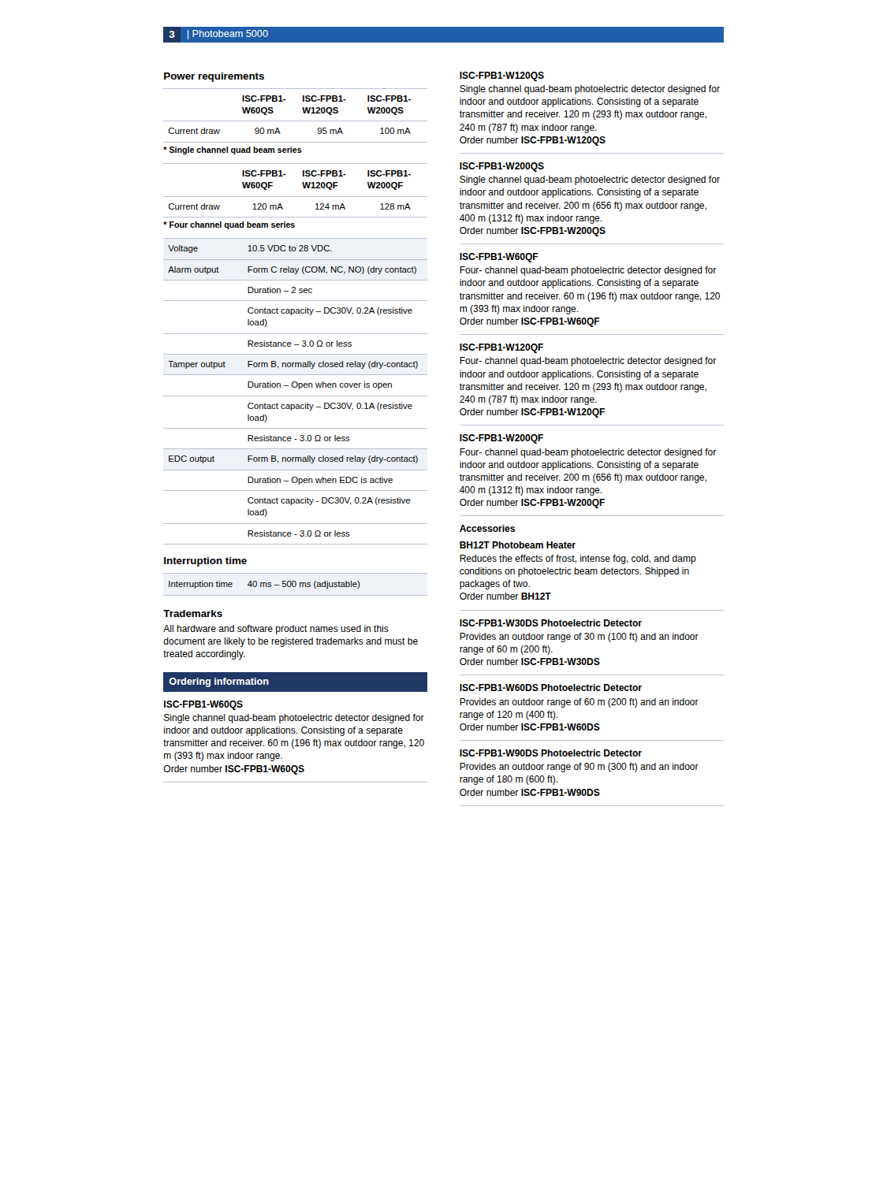3
| Photobeam 5000
Power requirements
| | ISC-FPB1-W60QS | ISC-FPB1-W120QS | ISC-FPB1-W200QS |
| --- | --- | --- | --- |
| Current draw | 90 mA | 95 mA | 100 mA |
* Single channel quad beam series
| | ISC-FPB1-W60QF | ISC-FPB1-W120QF | ISC-FPB1-W200QF |
| --- | --- | --- | --- |
| Current draw | 120 mA | 124 mA | 128 mA |
* Four channel quad beam series
| Voltage | 10.5 VDC to 28 VDC. |
| Alarm output | Form C relay (COM, NC, NO) (dry contact) |
| | Duration – 2 sec |
| | Contact capacity – DC30V, 0.2A (resistive load) |
| | Resistance – 3.0 Ω or less |
| Tamper output | Form B, normally closed relay (dry-contact) |
| | Duration – Open when cover is open |
| | Contact capacity – DC30V, 0.1A (resistive load) |
| | Resistance - 3.0 Ω or less |
| EDC output | Form B, normally closed relay (dry-contact) |
| | Duration – Open when EDC is active |
| | Contact capacity - DC30V, 0.2A (resistive load) |
| | Resistance - 3.0 Ω or less |
Interruption time
| Interruption time | 40 ms – 500 ms (adjustable) |
Trademarks
All hardware and software product names used in this document are likely to be registered trademarks and must be treated accordingly.
Ordering information
ISC-FPB1-W60QS
Single channel quad-beam photoelectric detector designed for indoor and outdoor applications. Consisting of a separate transmitter and receiver. 60 m (196 ft) max outdoor range, 120 m (393 ft) max indoor range.
Order number ISC-FPB1-W60QS
ISC-FPB1-W120QS
Single channel quad-beam photoelectric detector designed for indoor and outdoor applications. Consisting of a separate transmitter and receiver. 120 m (293 ft) max outdoor range, 240 m (787 ft) max indoor range.
Order number ISC-FPB1-W120QS
ISC-FPB1-W200QS
Single channel quad-beam photoelectric detector designed for indoor and outdoor applications. Consisting of a separate transmitter and receiver. 200 m (656 ft) max outdoor range, 400 m (1312 ft) max indoor range.
Order number ISC-FPB1-W200QS
ISC-FPB1-W60QF
Four- channel quad-beam photoelectric detector designed for indoor and outdoor applications. Consisting of a separate transmitter and receiver. 60 m (196 ft) max outdoor range, 120 m (393 ft) max indoor range.
Order number ISC-FPB1-W60QF
ISC-FPB1-W120QF
Four- channel quad-beam photoelectric detector designed for indoor and outdoor applications. Consisting of a separate transmitter and receiver. 120 m (293 ft) max outdoor range, 240 m (787 ft) max indoor range.
Order number ISC-FPB1-W120QF
ISC-FPB1-W200QF
Four- channel quad-beam photoelectric detector designed for indoor and outdoor applications. Consisting of a separate transmitter and receiver. 200 m (656 ft) max outdoor range, 400 m (1312 ft) max indoor range.
Order number ISC-FPB1-W200QF
Accessories
BH12T Photobeam Heater
Reduces the effects of frost, intense fog, cold, and damp conditions on photoelectric beam detectors. Shipped in packages of two.
Order number BH12T
ISC-FPB1-W30DS Photoelectric Detector
Provides an outdoor range of 30 m (100 ft) and an indoor range of 60 m (200 ft).
Order number ISC-FPB1-W30DS
ISC-FPB1-W60DS Photoelectric Detector
Provides an outdoor range of 60 m (200 ft) and an indoor range of 120 m (400 ft).
Order number ISC-FPB1-W60DS
ISC-FPB1-W90DS Photoelectric Detector
Provides an outdoor range of 90 m (300 ft) and an indoor range of 180 m (600 ft).
Order number ISC-FPB1-W90DS